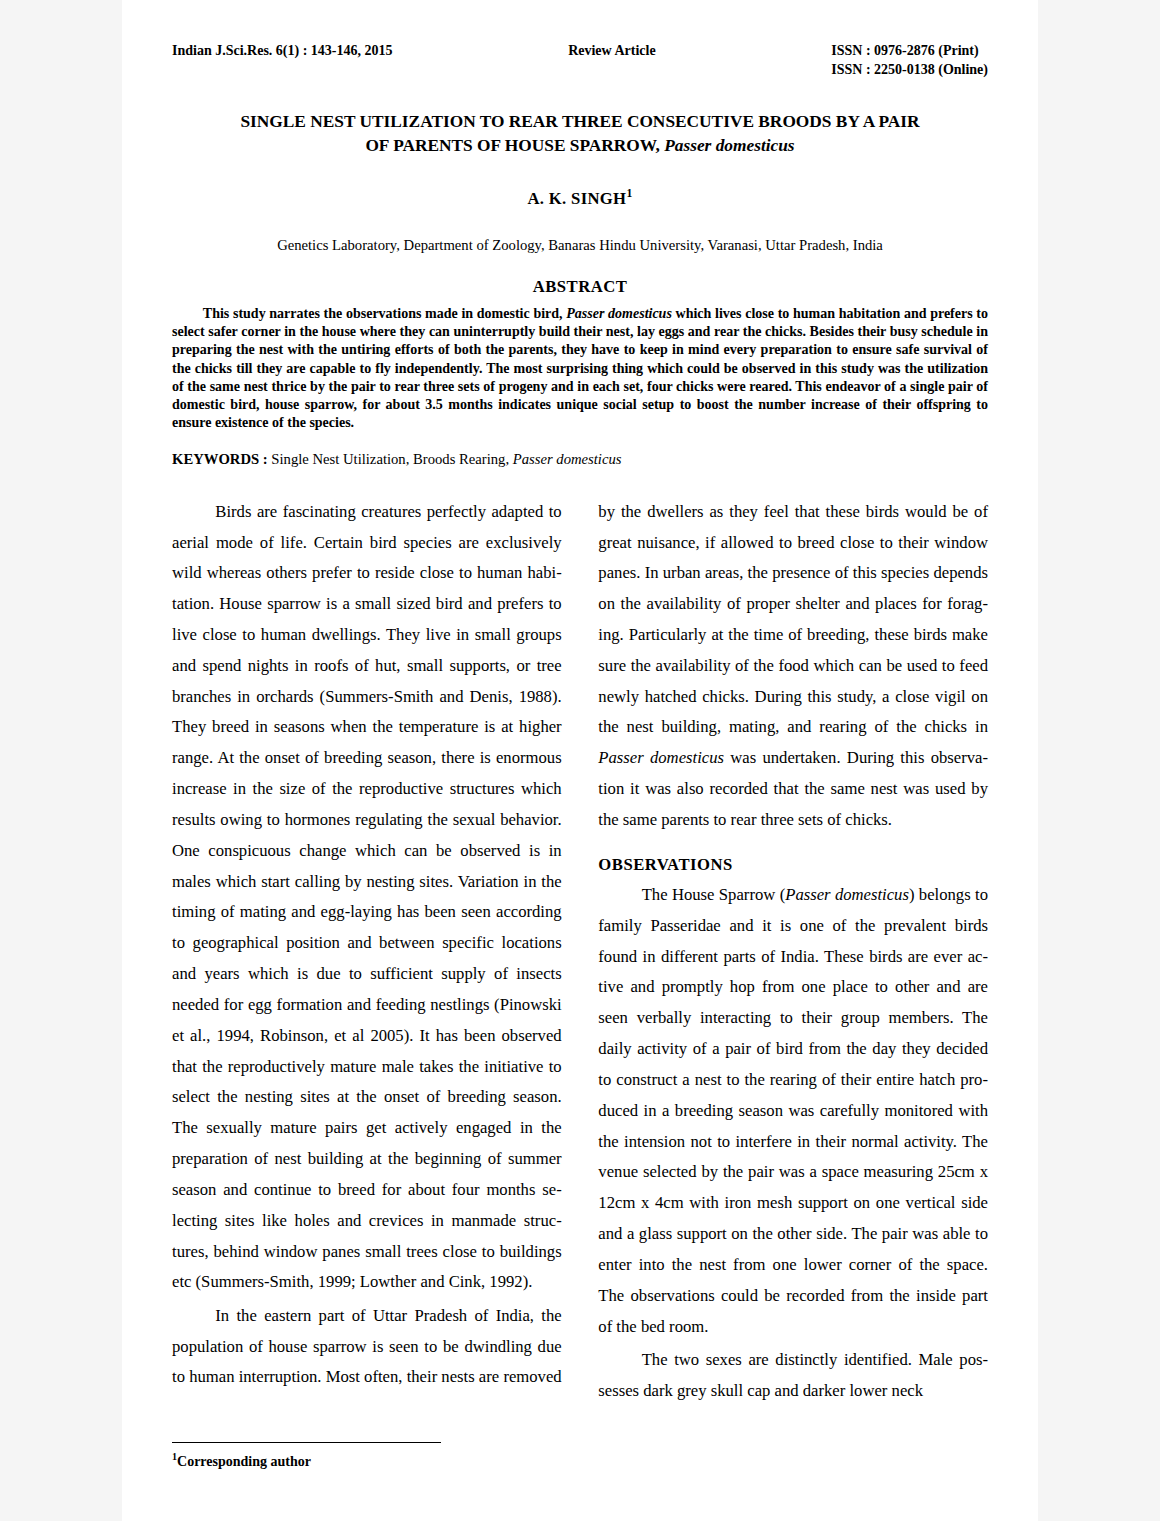Indian J.Sci.Res. 6(1) : 143-146, 2015
Review Article
ISSN : 0976-2876 (Print)
ISSN : 2250-0138 (Online)
Single Nest Utilization to Rear Three Consecutive Broods by a Pair
of Parents of House Sparrow, Passer domesticus
A. K. SINGH1
Genetics Laboratory, Department of Zoology, Banaras Hindu University, Varanasi, Uttar Pradesh, India
ABSTRACT
This study narrates the observations made in domestic bird, Passer domesticus which lives close to human habitation and prefers to select safer corner in the house where they can uninterruptly build their nest, lay eggs and rear the chicks. Besides their busy schedule in preparing the nest with the untiring efforts of both the parents, they have to keep in mind every preparation to ensure safe survival of the chicks till they are capable to fly independently. The most surprising thing which could be observed in this study was the utilization of the same nest thrice by the pair to rear three sets of progeny and in each set, four chicks were reared. This endeavor of a single pair of domestic bird, house sparrow, for about 3.5 months indicates unique social setup to boost the number increase of their offspring to ensure existence of the species.
KEYWORDS : Single Nest Utilization, Broods Rearing, Passer domesticus
Birds are fascinating creatures perfectly adapted to aerial mode of life. Certain bird species are exclusively wild whereas others prefer to reside close to human habitation. House sparrow is a small sized bird and prefers to live close to human dwellings. They live in small groups and spend nights in roofs of hut, small supports, or tree branches in orchards (Summers-Smith and Denis, 1988). They breed in seasons when the temperature is at higher range. At the onset of breeding season, there is enormous increase in the size of the reproductive structures which results owing to hormones regulating the sexual behavior. One conspicuous change which can be observed is in males which start calling by nesting sites. Variation in the timing of mating and egg-laying has been seen according to geographical position and between specific locations and years which is due to sufficient supply of insects needed for egg formation and feeding nestlings (Pinowski et al., 1994, Robinson, et al 2005). It has been observed that the reproductively mature male takes the initiative to select the nesting sites at the onset of breeding season. The sexually mature pairs get actively engaged in the preparation of nest building at the beginning of summer season and continue to breed for about four months selecting sites like holes and crevices in manmade structures, behind window panes small trees close to buildings etc (Summers-Smith, 1999; Lowther and Cink, 1992).
In the eastern part of Uttar Pradesh of India, the population of house sparrow is seen to be dwindling due to human interruption. Most often, their nests are removed by the dwellers as they feel that these birds would be of great nuisance, if allowed to breed close to their window panes. In urban areas, the presence of this species depends on the availability of proper shelter and places for foraging. Particularly at the time of breeding, these birds make sure the availability of the food which can be used to feed newly hatched chicks. During this study, a close vigil on the nest building, mating, and rearing of the chicks in Passer domesticus was undertaken. During this observation it was also recorded that the same nest was used by the same parents to rear three sets of chicks.
OBSERVATIONS
The House Sparrow (Passer domesticus) belongs to family Passeridae and it is one of the prevalent birds found in different parts of India. These birds are ever active and promptly hop from one place to other and are seen verbally interacting to their group members. The daily activity of a pair of bird from the day they decided to construct a nest to the rearing of their entire hatch produced in a breeding season was carefully monitored with the intension not to interfere in their normal activity. The venue selected by the pair was a space measuring 25cm x 12cm x 4cm with iron mesh support on one vertical side and a glass support on the other side. The pair was able to enter into the nest from one lower corner of the space. The observations could be recorded from the inside part of the bed room.
The two sexes are distinctly identified. Male possesses dark grey skull cap and darker lower neck
1Corresponding author